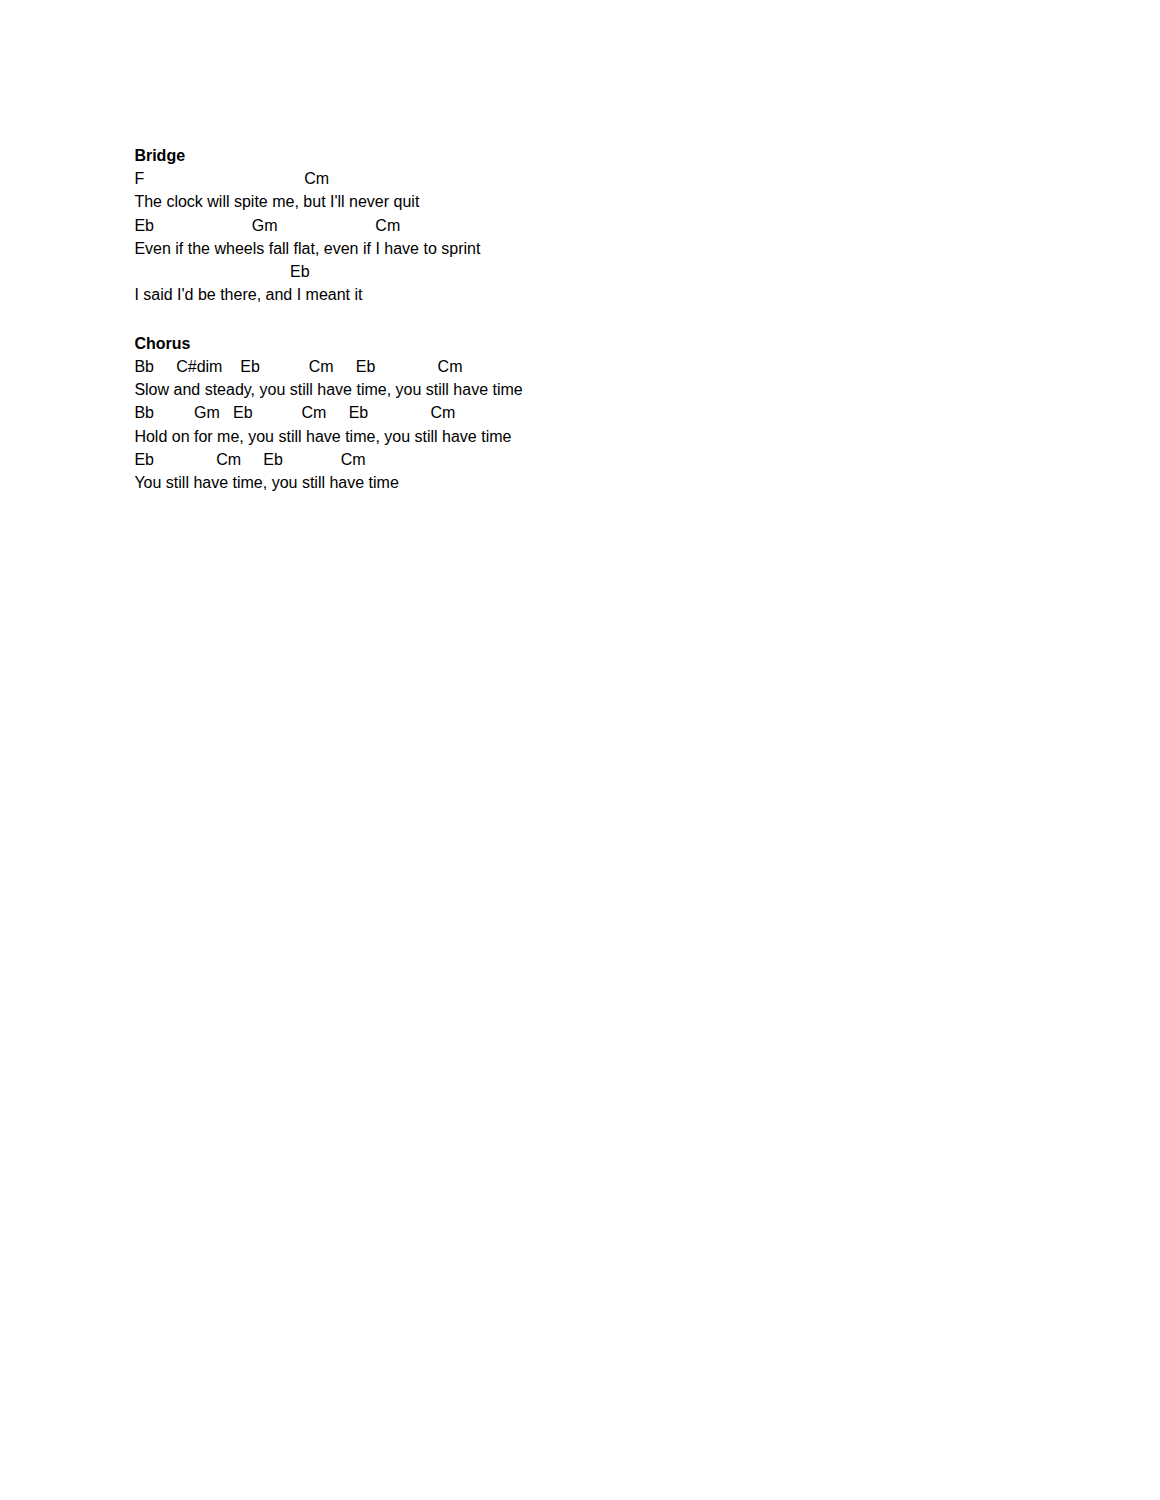Bridge
F                                    Cm
The clock will spite me, but I'll never quit
Eb                      Gm                      Cm
Even if the wheels fall flat, even if I have to sprint
                                   Eb
I said I'd be there, and I meant it
Chorus
Bb     C#dim    Eb           Cm     Eb              Cm
Slow and steady, you still have time, you still have time
Bb         Gm   Eb           Cm     Eb              Cm
Hold on for me, you still have time, you still have time
Eb              Cm     Eb             Cm
You still have time, you still have time